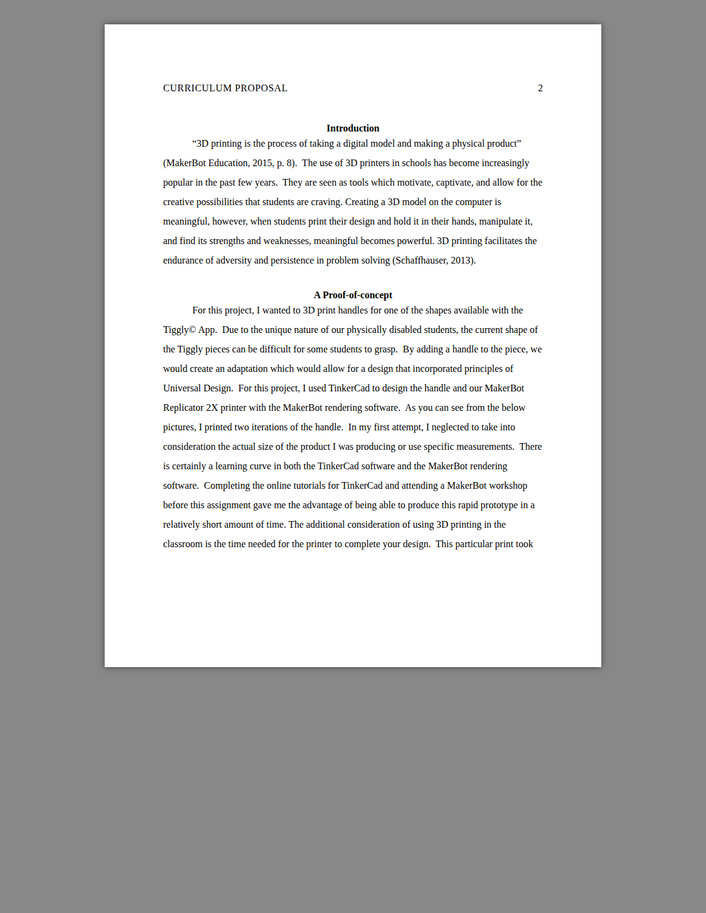CURRICULUM PROPOSAL 2
Introduction
“3D printing is the process of taking a digital model and making a physical product” (MakerBot Education, 2015, p. 8). The use of 3D printers in schools has become increasingly popular in the past few years. They are seen as tools which motivate, captivate, and allow for the creative possibilities that students are craving. Creating a 3D model on the computer is meaningful, however, when students print their design and hold it in their hands, manipulate it, and find its strengths and weaknesses, meaningful becomes powerful. 3D printing facilitates the endurance of adversity and persistence in problem solving (Schaffhauser, 2013).
A Proof-of-concept
For this project, I wanted to 3D print handles for one of the shapes available with the Tiggly© App. Due to the unique nature of our physically disabled students, the current shape of the Tiggly pieces can be difficult for some students to grasp. By adding a handle to the piece, we would create an adaptation which would allow for a design that incorporated principles of Universal Design. For this project, I used TinkerCad to design the handle and our MakerBot Replicator 2X printer with the MakerBot rendering software. As you can see from the below pictures, I printed two iterations of the handle. In my first attempt, I neglected to take into consideration the actual size of the product I was producing or use specific measurements. There is certainly a learning curve in both the TinkerCad software and the MakerBot rendering software. Completing the online tutorials for TinkerCad and attending a MakerBot workshop before this assignment gave me the advantage of being able to produce this rapid prototype in a relatively short amount of time. The additional consideration of using 3D printing in the classroom is the time needed for the printer to complete your design. This particular print took